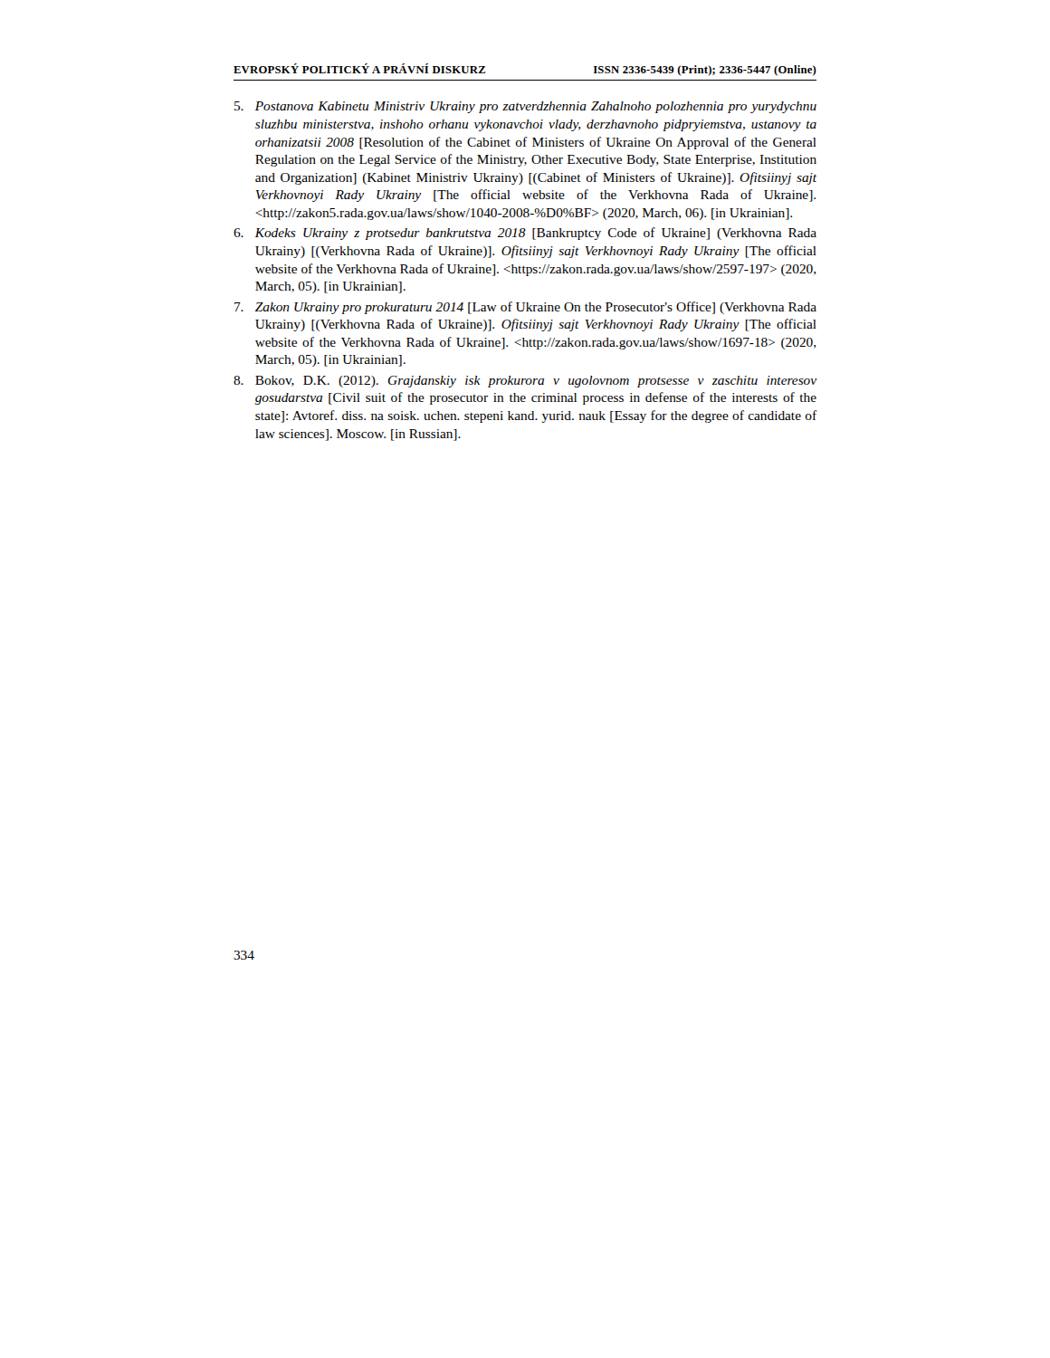Evropský politický a právní diskurz ISSN 2336-5439 (Print); 2336-5447 (Online)
Postanova Kabinetu Ministriv Ukrainy pro zatverdzhennia Zahalnoho polozhennia pro yurydychnu sluzhbu ministerstva, inshoho orhanu vykonavchoi vlady, derzhavnoho pidpryiemstva, ustanovy ta orhanizatsii 2008 [Resolution of the Cabinet of Ministers of Ukraine On Approval of the General Regulation on the Legal Service of the Ministry, Other Executive Body, State Enterprise, Institution and Organization] (Kabinet Ministriv Ukrainy) [(Cabinet of Ministers of Ukraine)]. Ofitsiinyj sajt Verkhovnoyi Rady Ukrainy [The official website of the Verkhovna Rada of Ukraine]. <http://zakon5.rada.gov.ua/laws/show/1040-2008-%D0%BF> (2020, March, 06). [in Ukrainian].
Kodeks Ukrainy z protsedur bankrutstva 2018 [Bankruptcy Code of Ukraine] (Verkhovna Rada Ukrainy) [(Verkhovna Rada of Ukraine)]. Ofitsiinyj sajt Verkhovnoyi Rady Ukrainy [The official website of the Verkhovna Rada of Ukraine]. <https://zakon.rada.gov.ua/laws/show/2597-197> (2020, March, 05). [in Ukrainian].
Zakon Ukrainy pro prokuraturu 2014 [Law of Ukraine On the Prosecutor's Office] (Verkhovna Rada Ukrainy) [(Verkhovna Rada of Ukraine)]. Ofitsiinyj sajt Verkhovnoyi Rady Ukrainy [The official website of the Verkhovna Rada of Ukraine]. <http://zakon.rada.gov.ua/laws/show/1697-18> (2020, March, 05). [in Ukrainian].
Bokov, D.K. (2012). Grajdanskiy isk prokurora v ugolovnom protsesse v zaschitu interesov gosudarstva [Civil suit of the prosecutor in the criminal process in defense of the interests of the state]: Avtoref. diss. na soisk. uchen. stepeni kand. yurid. nauk [Essay for the degree of candidate of law sciences]. Moscow. [in Russian].
334